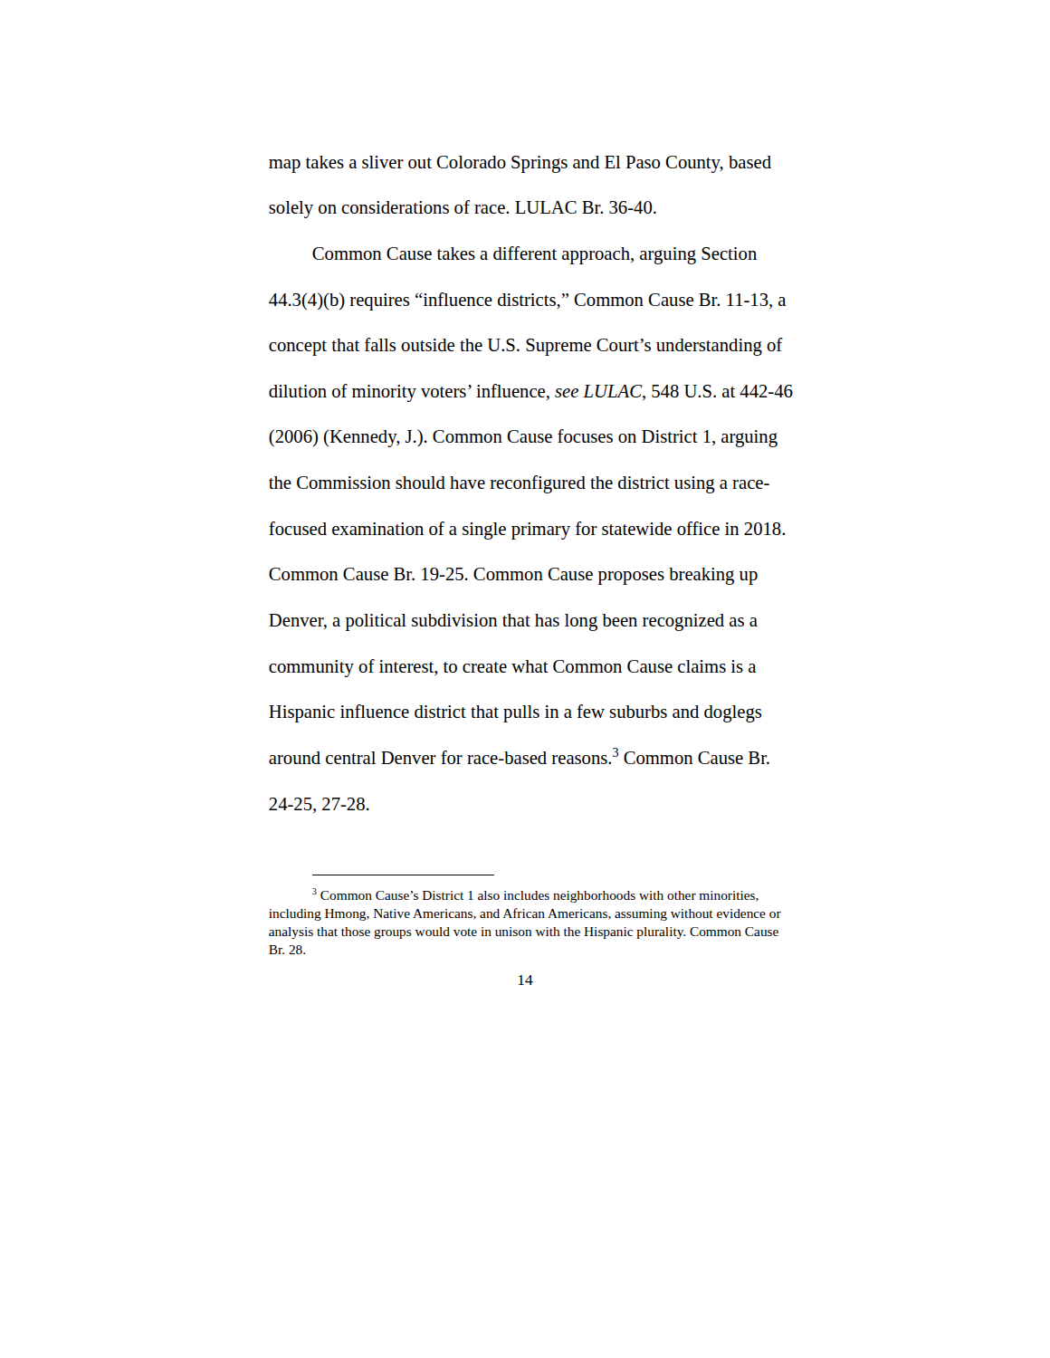map takes a sliver out Colorado Springs and El Paso County, based solely on considerations of race. LULAC Br. 36-40.
Common Cause takes a different approach, arguing Section 44.3(4)(b) requires “influence districts,” Common Cause Br. 11-13, a concept that falls outside the U.S. Supreme Court’s understanding of dilution of minority voters’ influence, see LULAC, 548 U.S. at 442-46 (2006) (Kennedy, J.). Common Cause focuses on District 1, arguing the Commission should have reconfigured the district using a race-focused examination of a single primary for statewide office in 2018. Common Cause Br. 19-25. Common Cause proposes breaking up Denver, a political subdivision that has long been recognized as a community of interest, to create what Common Cause claims is a Hispanic influence district that pulls in a few suburbs and doglegs around central Denver for race-based reasons.3 Common Cause Br. 24-25, 27-28.
3 Common Cause’s District 1 also includes neighborhoods with other minorities, including Hmong, Native Americans, and African Americans, assuming without evidence or analysis that those groups would vote in unison with the Hispanic plurality. Common Cause Br. 28.
14